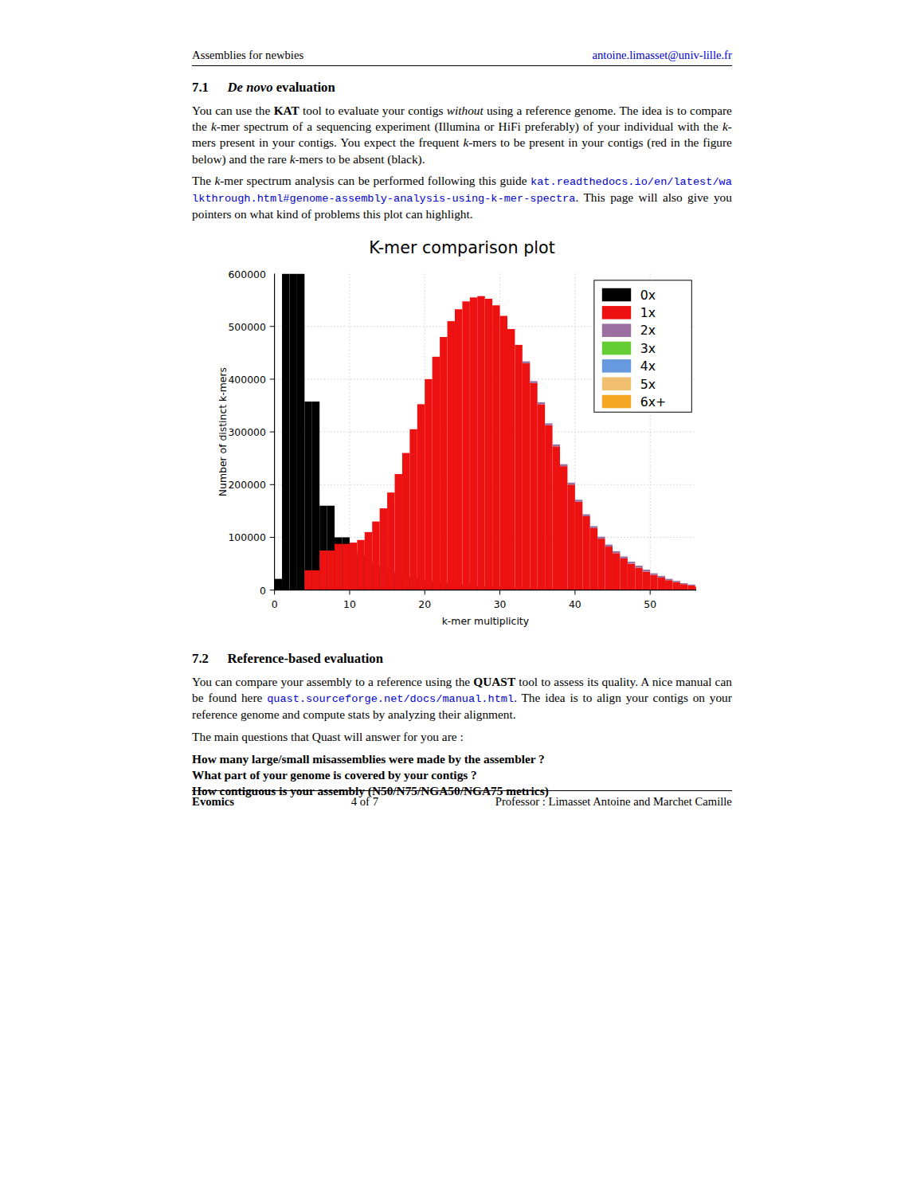Assemblies for newbies
antoine.limasset@univ-lille.fr
7.1 De novo evaluation
You can use the KAT tool to evaluate your contigs without using a reference genome. The idea is to compare the k-mer spectrum of a sequencing experiment (Illumina or HiFi preferably) of your individual with the k-mers present in your contigs. You expect the frequent k-mers to be present in your contigs (red in the figure below) and the rare k-mers to be absent (black).
The k-mer spectrum analysis can be performed following this guide kat.readthedocs.io/en/latest/walkthrough.html#genome-assembly-analysis-using-k-mer-spectra. This page will also give you pointers on what kind of problems this plot can highlight.
K-mer comparison plot
0 10 20 30 40 50 0 100000 200000 300000 400000 500000 600000 k-mer multiplicity Number of distinct k-mers 0x 1x 2x 3x 4x 5x 6x+
7.2 Reference-based evaluation
You can compare your assembly to a reference using the QUAST tool to assess its quality. A nice manual can be found here quast.sourceforge.net/docs/manual.html. The idea is to align your contigs on your reference genome and compute stats by analyzing their alignment.
The main questions that Quast will answer for you are :
How many large/small misassemblies were made by the assembler ?
What part of your genome is covered by your contigs ?
How contiguous is your assembly (N50/N75/NGA50/NGA75 metrics)
Evomics
4 of 7
Professor : Limasset Antoine and Marchet Camille